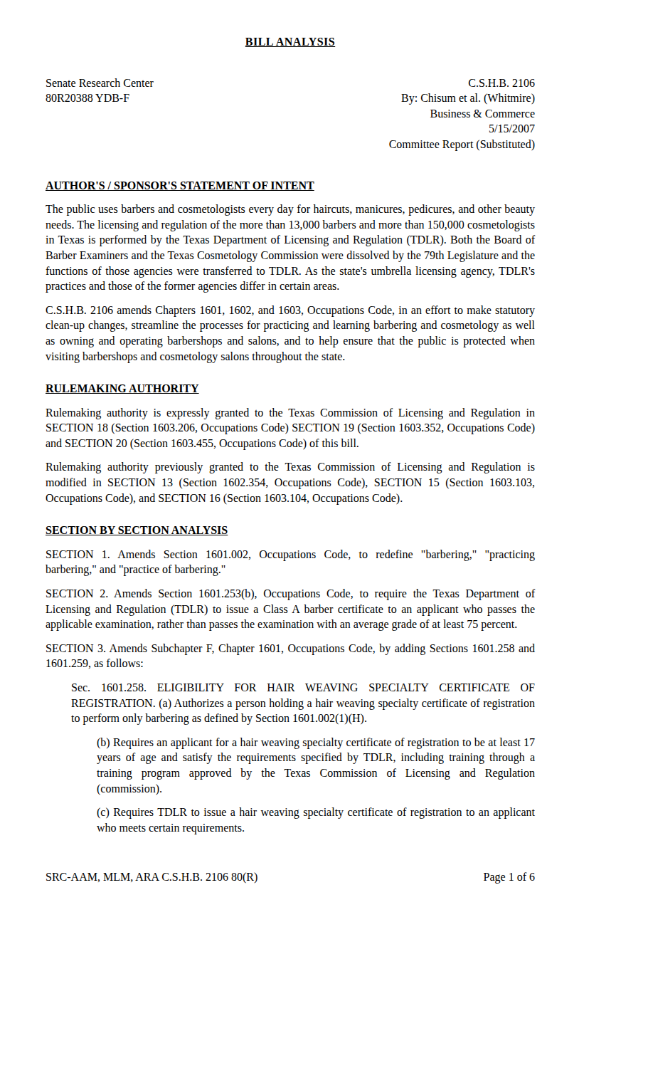BILL ANALYSIS
Senate Research Center
80R20388 YDB-F
C.S.H.B. 2106
By: Chisum et al. (Whitmire)
Business & Commerce
5/15/2007
Committee Report (Substituted)
AUTHOR'S / SPONSOR'S STATEMENT OF INTENT
The public uses barbers and cosmetologists every day for haircuts, manicures, pedicures, and other beauty needs. The licensing and regulation of the more than 13,000 barbers and more than 150,000 cosmetologists in Texas is performed by the Texas Department of Licensing and Regulation (TDLR). Both the Board of Barber Examiners and the Texas Cosmetology Commission were dissolved by the 79th Legislature and the functions of those agencies were transferred to TDLR. As the state's umbrella licensing agency, TDLR's practices and those of the former agencies differ in certain areas.
C.S.H.B. 2106 amends Chapters 1601, 1602, and 1603, Occupations Code, in an effort to make statutory clean-up changes, streamline the processes for practicing and learning barbering and cosmetology as well as owning and operating barbershops and salons, and to help ensure that the public is protected when visiting barbershops and cosmetology salons throughout the state.
RULEMAKING AUTHORITY
Rulemaking authority is expressly granted to the Texas Commission of Licensing and Regulation in SECTION 18 (Section 1603.206, Occupations Code) SECTION 19 (Section 1603.352, Occupations Code) and SECTION 20 (Section 1603.455, Occupations Code) of this bill.
Rulemaking authority previously granted to the Texas Commission of Licensing and Regulation is modified in SECTION 13 (Section 1602.354, Occupations Code), SECTION 15 (Section 1603.103, Occupations Code), and SECTION 16 (Section 1603.104, Occupations Code).
SECTION BY SECTION ANALYSIS
SECTION 1. Amends Section 1601.002, Occupations Code, to redefine "barbering," "practicing barbering," and "practice of barbering."
SECTION 2. Amends Section 1601.253(b), Occupations Code, to require the Texas Department of Licensing and Regulation (TDLR) to issue a Class A barber certificate to an applicant who passes the applicable examination, rather than passes the examination with an average grade of at least 75 percent.
SECTION 3. Amends Subchapter F, Chapter 1601, Occupations Code, by adding Sections 1601.258 and 1601.259, as follows:
Sec. 1601.258. ELIGIBILITY FOR HAIR WEAVING SPECIALTY CERTIFICATE OF REGISTRATION. (a) Authorizes a person holding a hair weaving specialty certificate of registration to perform only barbering as defined by Section 1601.002(1)(H).
(b) Requires an applicant for a hair weaving specialty certificate of registration to be at least 17 years of age and satisfy the requirements specified by TDLR, including training through a training program approved by the Texas Commission of Licensing and Regulation (commission).
(c) Requires TDLR to issue a hair weaving specialty certificate of registration to an applicant who meets certain requirements.
SRC-AAM, MLM, ARA C.S.H.B. 2106 80(R)
Page 1 of 6